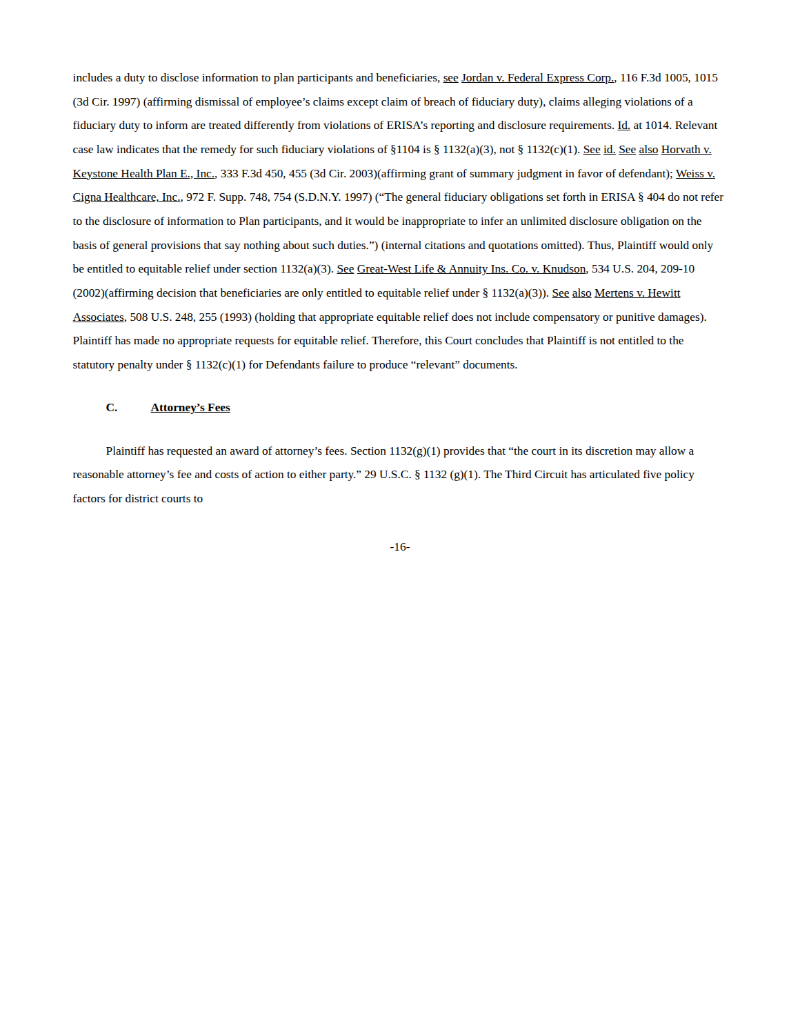includes a duty to disclose information to plan participants and beneficiaries, see Jordan v. Federal Express Corp., 116 F.3d 1005, 1015 (3d Cir. 1997) (affirming dismissal of employee’s claims except claim of breach of fiduciary duty), claims alleging violations of a fiduciary duty to inform are treated differently from violations of ERISA’s reporting and disclosure requirements. Id. at 1014. Relevant case law indicates that the remedy for such fiduciary violations of §1104 is § 1132(a)(3), not § 1132(c)(1). See id. See also Horvath v. Keystone Health Plan E., Inc., 333 F.3d 450, 455 (3d Cir. 2003)(affirming grant of summary judgment in favor of defendant); Weiss v. Cigna Healthcare, Inc., 972 F. Supp. 748, 754 (S.D.N.Y. 1997) (“The general fiduciary obligations set forth in ERISA § 404 do not refer to the disclosure of information to Plan participants, and it would be inappropriate to infer an unlimited disclosure obligation on the basis of general provisions that say nothing about such duties.”) (internal citations and quotations omitted). Thus, Plaintiff would only be entitled to equitable relief under section 1132(a)(3). See Great-West Life & Annuity Ins. Co. v. Knudson, 534 U.S. 204, 209-10 (2002)(affirming decision that beneficiaries are only entitled to equitable relief under § 1132(a)(3)). See also Mertens v. Hewitt Associates, 508 U.S. 248, 255 (1993) (holding that appropriate equitable relief does not include compensatory or punitive damages). Plaintiff has made no appropriate requests for equitable relief. Therefore, this Court concludes that Plaintiff is not entitled to the statutory penalty under § 1132(c)(1) for Defendants failure to produce “relevant” documents.
C. Attorney’s Fees
Plaintiff has requested an award of attorney’s fees. Section 1132(g)(1) provides that “the court in its discretion may allow a reasonable attorney’s fee and costs of action to either party.” 29 U.S.C. § 1132 (g)(1). The Third Circuit has articulated five policy factors for district courts to
-16-